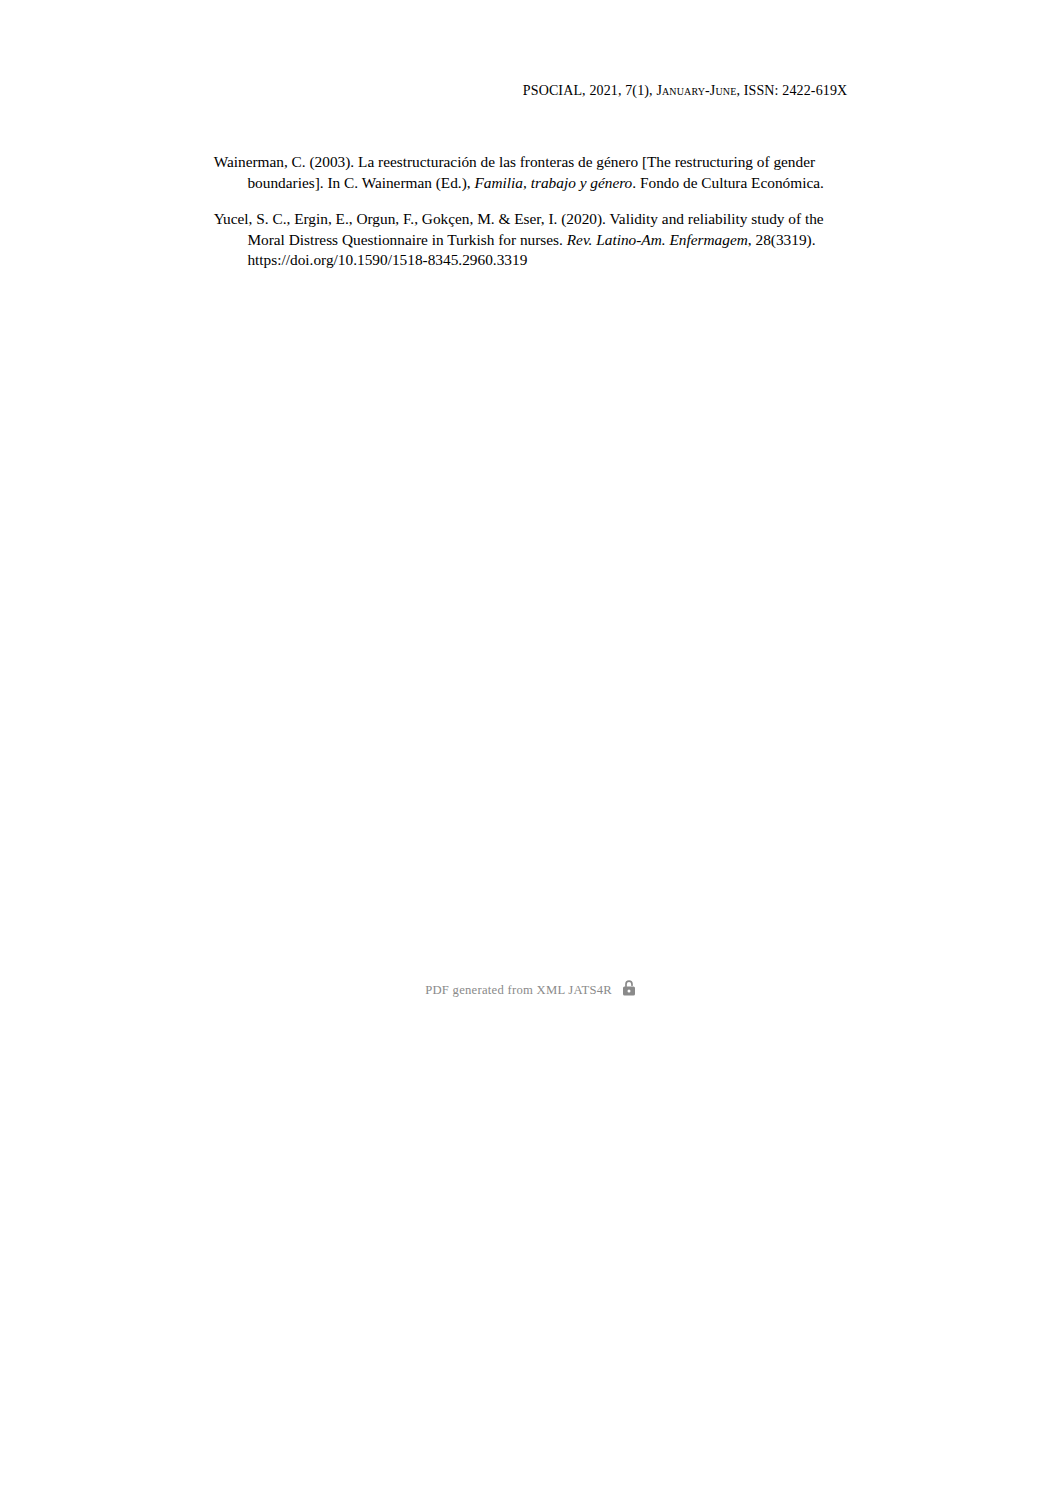PSOCIAL, 2021, 7(1), January-June, ISSN: 2422-619X
Wainerman, C. (2003). La reestructuración de las fronteras de género [The restructuring of gender boundaries]. In C. Wainerman (Ed.), Familia, trabajo y género. Fondo de Cultura Económica.
Yucel, S. C., Ergin, E., Orgun, F., Gokçen, M. & Eser, I. (2020). Validity and reliability study of the Moral Distress Questionnaire in Turkish for nurses. Rev. Latino-Am. Enfermagem, 28(3319). https://doi.org/10.1590/1518-8345.2960.3319
PDF generated from XML JATS4R